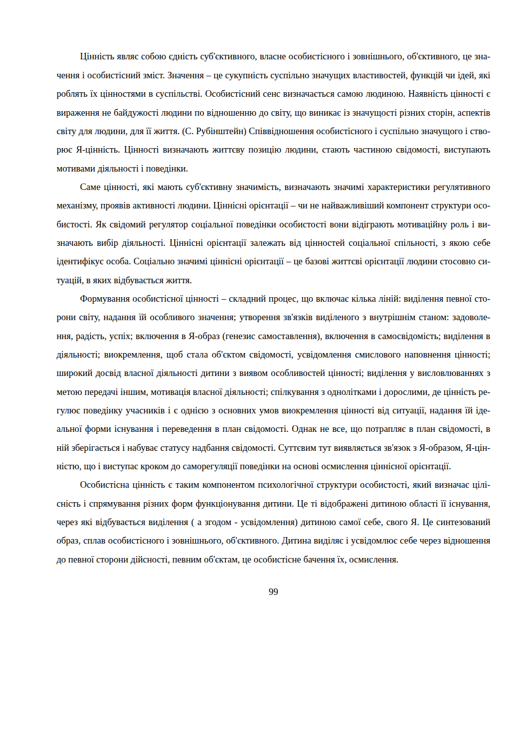Цінність являє собою єдність суб'єктивного, власне особистісного і зовнішнього, об'єктивного, це значення і особистісний зміст. Значення – це сукупність суспільно значущих властивостей, функцій чи ідей, які роблять їх цінностями в суспільстві. Особистісний сенс визначається самою людиною. Наявність цінності є вираження не байдужості людини по відношенню до світу, що виникає із значущості різних сторін, аспектів світу для людини, для її життя. (С. Рубінштейн) Співвідношення особистісного і суспільно значущого і створює Я-цінність. Цінності визначають життєву позицію людини, стають частиною свідомості, виступають мотивами діяльності і поведінки.
Саме цінності, які мають суб'єктивну значимість, визначають значимі характеристики регулятивного механізму, проявів активності людини. Ціннісні орієнтації – чи не найважливіший компонент структури особистості. Як свідомий регулятор соціальної поведінки особистості вони відіграють мотиваційну роль і визначають вибір діяльності. Ціннісні орієнтації залежать від цінностей соціальної спільності, з якою себе ідентифікує особа. Соціально значимі ціннісні орієнтації – це базові життєві орієнтації людини стосовно ситуацій, в яких відбувається життя.
Формування особистісної цінності – складний процес, що включає кілька ліній: виділення певної сторони світу, надання їй особливого значення; утворення зв'язків виділеного з внутрішнім станом: задоволення, радість, успіх; включення в Я-образ (генезис самоставлення), включення в самосвідомість; виділення в діяльності; виокремлення, щоб стала об'єктом свідомості, усвідомлення смислового наповнення цінності; широкий досвід власної діяльності дитини з виявом особливостей цінності; виділення у висловлюваннях з метою передачі іншим, мотивація власної діяльності; спілкування з однолітками і дорослими, де цінність регулює поведінку учасників і є однією з основних умов виокремлення цінності від ситуації, надання їй ідеальної форми існування і переведення в план свідомості. Однак не все, що потрапляє в план свідомості, в ній зберігається і набуває статусу надбання свідомості. Суттєвим тут виявляється зв'язок з Я-образом, Я-цінністю, що і виступає кроком до саморегуляції поведінки на основі осмислення ціннісної орієнтації.
Особистісна цінність є таким компонентом психологічної структури особистості, який визначає цілісність і спрямування різних форм функціонування дитини. Це ті відображені дитиною області її існування, через які відбувається виділення ( а згодом - усвідомлення) дитиною самої себе, свого Я. Це синтезований образ, сплав особистісного і зовнішнього, об'єктивного. Дитина виділяє і усвідомлює себе через відношення до певної сторони дійсності, певним об'єктам, це особистісне бачення їх, осмислення.
99